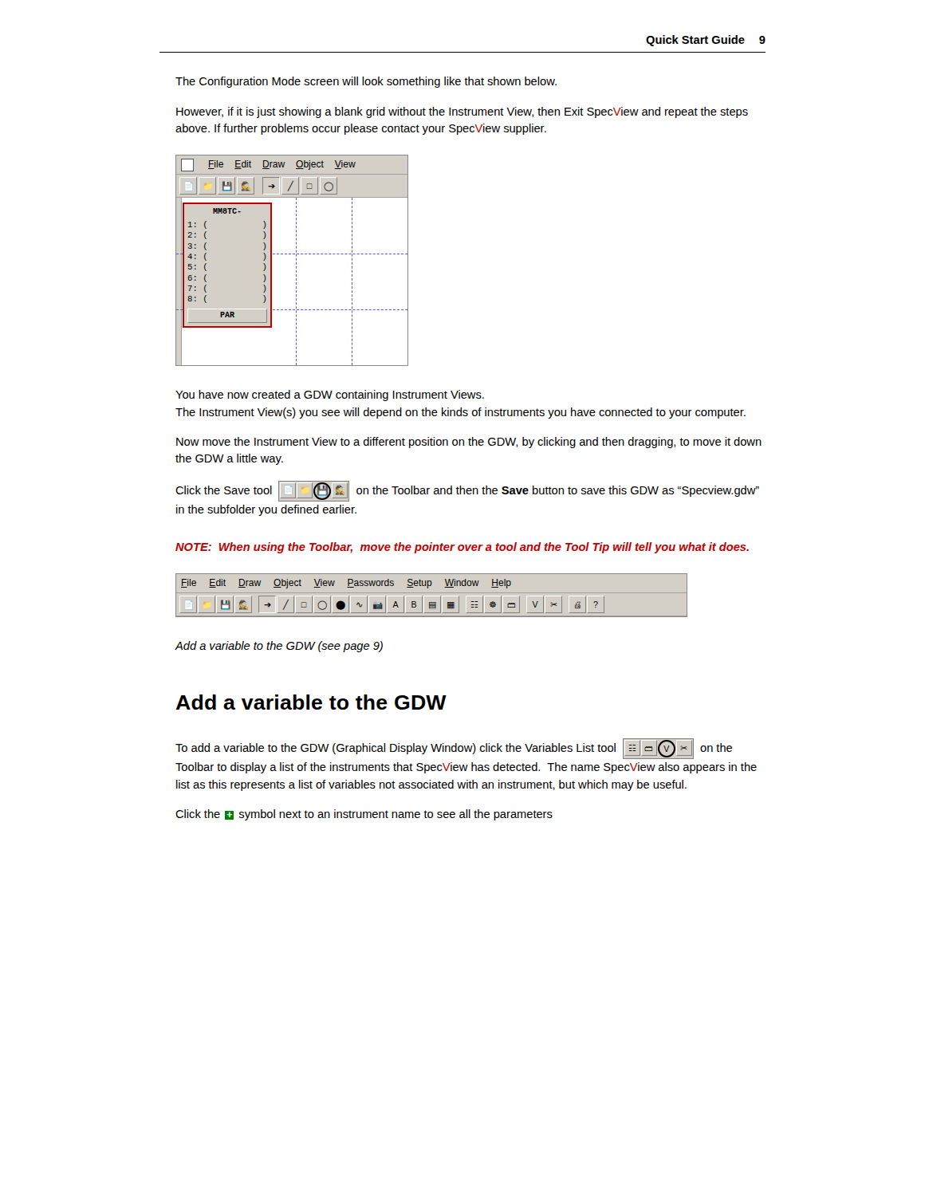Quick Start Guide9
The Configuration Mode screen will look something like that shown below.
However, if it is just showing a blank grid without the Instrument View, then Exit SpecView and repeat the steps above. If further problems occur please contact your SpecView supplier.
File Edit Draw Object View
📄
📁
💾
🕵
➔
╱
□
◯
MM8TC-
1: ()
2: ()
3: ()
4: ()
5: ()
6: ()
7: ()
8: ()
PAR
You have now created a GDW containing Instrument Views.
The Instrument View(s) you see will depend on the kinds of instruments you have connected to your computer.
Now move the Instrument View to a different position on the GDW, by clicking and then dragging, to move it down the GDW a little way.
Click the Save tool 📄 📁 💾 🕵 on the Toolbar and then the Save button to save this GDW as “Specview.gdw” in the subfolder you defined earlier.
NOTE: When using the Toolbar, move the pointer over a tool and the Tool Tip will tell you what it does.
File Edit Draw Object View Passwords Setup Window Help
📄
📁
💾
🕵
➔
╱
□
◯
⬤
∿
📷
A
B
▤
▦
☷
☸
🗃
V
✂
🖨
?
Add a variable to the GDW (see page 9)
Add a variable to the GDW
To add a variable to the GDW (Graphical Display Window) click the Variables List tool ☷ 🗃 V ✂ on the Toolbar to display a list of the instruments that SpecView has detected. The name SpecView also appears in the list as this represents a list of variables not associated with an instrument, but which may be useful.
Click the + symbol next to an instrument name to see all the parameters